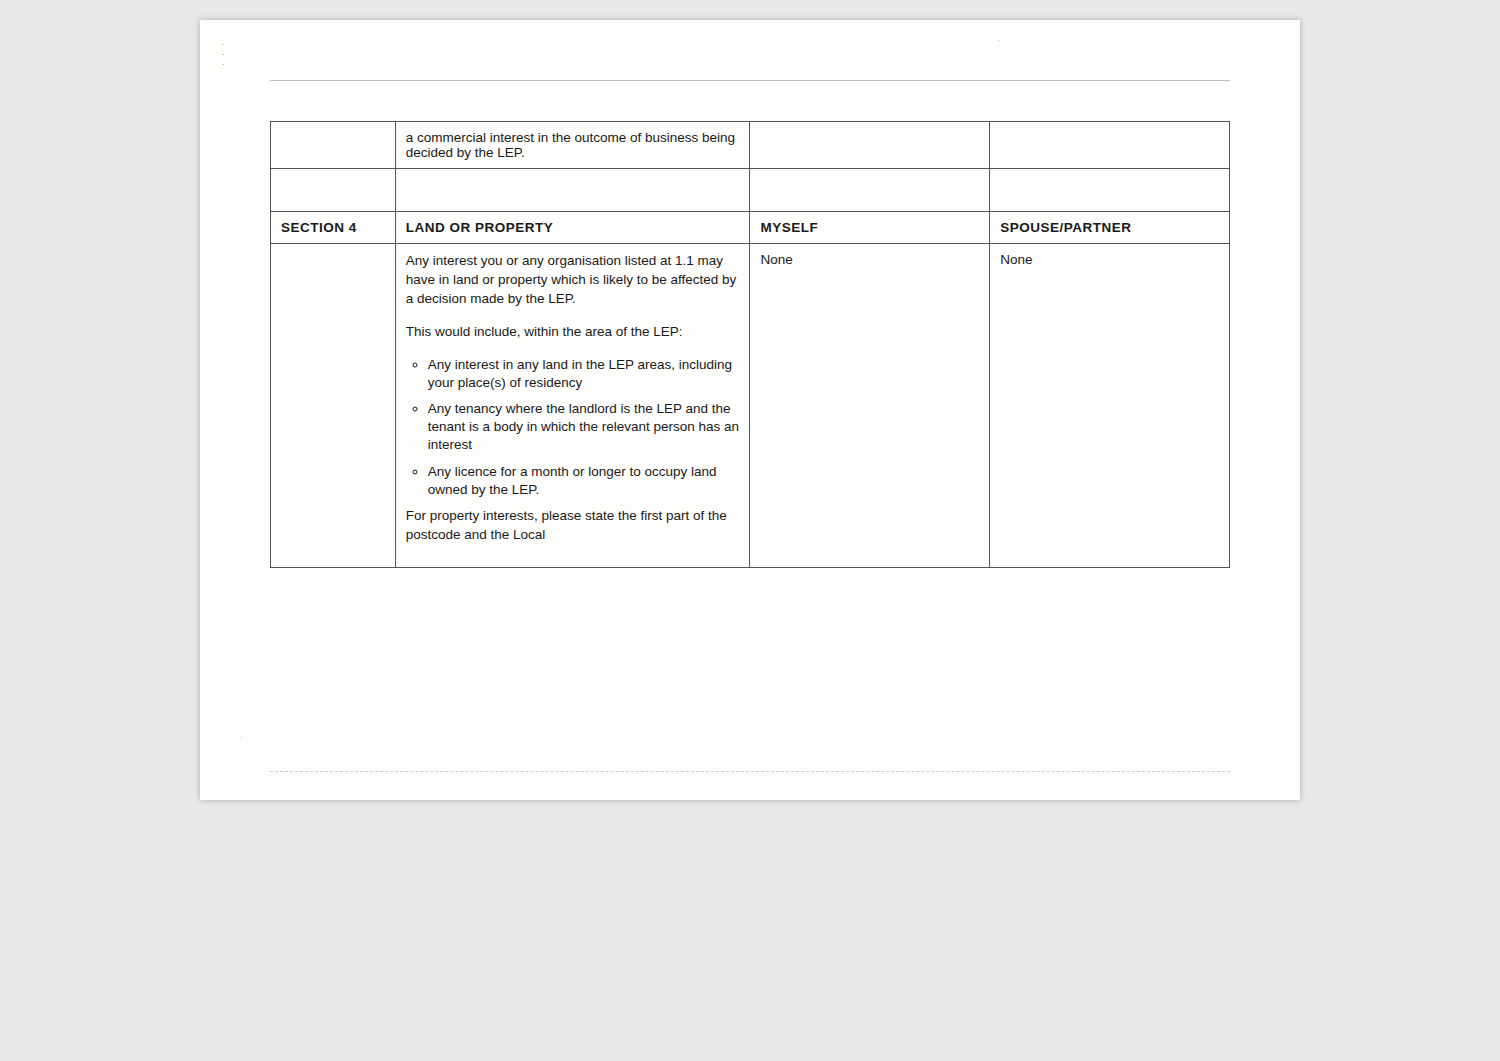. . .
.
.
| | a commercial interest in the outcome of business being decided by the LEP. | | |
| SECTION 4 | LAND OR PROPERTY | MYSELF | SPOUSE/PARTNER |
| | Any interest you or any organisation listed at 1.1 may have in land or property which is likely to be affected by a decision made by the LEP. This would include, within the area of the LEP: Any interest in any land in the LEP areas, including your place(s) of residency Any tenancy where the landlord is the LEP and the tenant is a body in which the relevant person has an interest Any licence for a month or longer to occupy land owned by the LEP. For property interests, please state the first part of the postcode and the Local | None | None |